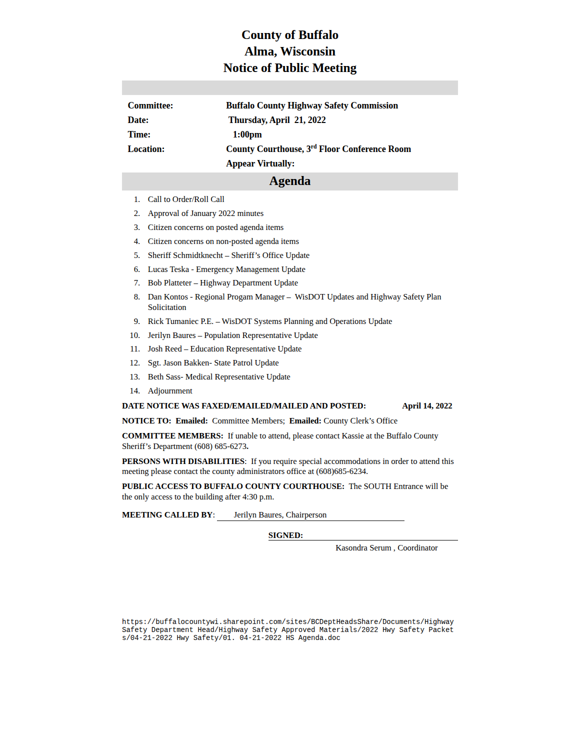County of Buffalo
Alma, Wisconsin
Notice of Public Meeting
| Committee: | Buffalo County Highway Safety Commission |
| Date: | Thursday, April 21, 2022 |
| Time: | 1:00pm |
| Location: | County Courthouse, 3 rd Floor Conference Room |
| | Appear Virtually: |
Agenda
Call to Order/Roll Call
Approval of January 2022 minutes
Citizen concerns on posted agenda items
Citizen concerns on non-posted agenda items
Sheriff Schmidtknecht – Sheriff’s Office Update
Lucas Teska - Emergency Management Update
Bob Platteter – Highway Department Update
Dan Kontos - Regional Progam Manager – WisDOT Updates and Highway Safety Plan Solicitation
Rick Tumaniec P.E. – WisDOT Systems Planning and Operations Update
Jerilyn Baures – Population Representative Update
Josh Reed – Education Representative Update
Sgt. Jason Bakken- State Patrol Update
Beth Sass- Medical Representative Update
Adjournment
DATE NOTICE WAS FAXED/EMAILED/MAILED AND POSTED: April 14, 2022
NOTICE TO: Emailed: Committee Members; Emailed: County Clerk’s Office
COMMITTEE MEMBERS: If unable to attend, please contact Kassie at the Buffalo County Sheriff’s Department (608) 685-6273.
PERSONS WITH DISABILITIES: If you require special accommodations in order to attend this meeting please contact the county administrators office at (608)685-6234.
PUBLIC ACCESS TO BUFFALO COUNTY COURTHOUSE: The SOUTH Entrance will be the only access to the building after 4:30 p.m.
MEETING CALLED BY: Jerilyn Baures, Chairperson
SIGNED:
Kasondra Serum , Coordinator
https://buffalocountywi.sharepoint.com/sites/BCDeptHeadsShare/Documents/Highway Safety Department Head/Highway Safety Approved Materials/2022 Hwy Safety Packets/04-21-2022 Hwy Safety/01. 04-21-2022 HS Agenda.doc